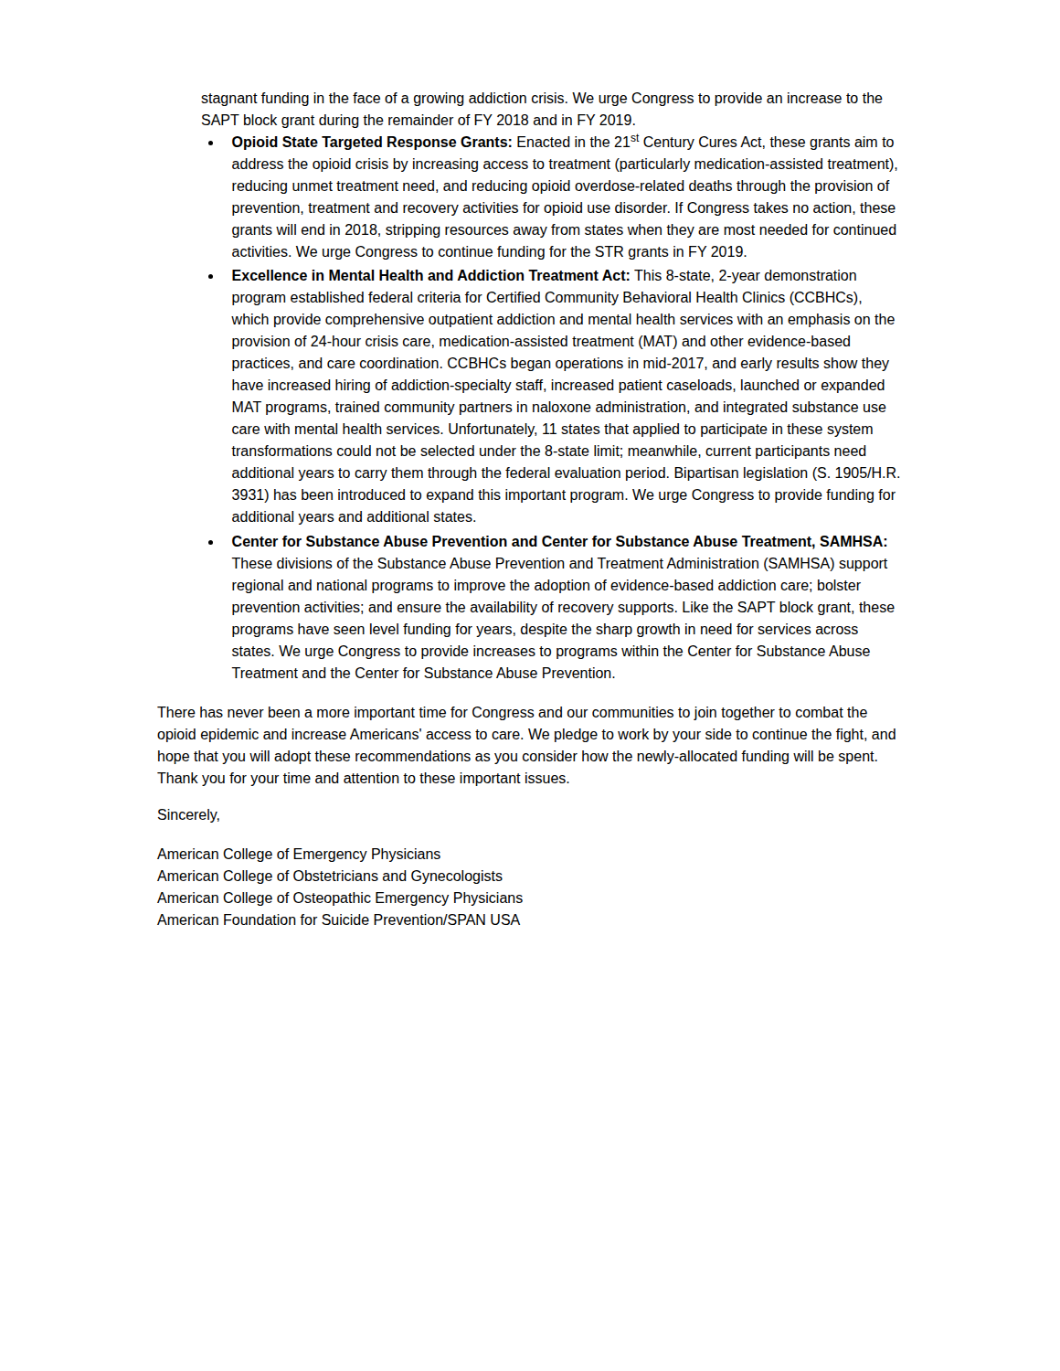stagnant funding in the face of a growing addiction crisis. We urge Congress to provide an increase to the SAPT block grant during the remainder of FY 2018 and in FY 2019.
Opioid State Targeted Response Grants: Enacted in the 21st Century Cures Act, these grants aim to address the opioid crisis by increasing access to treatment (particularly medication-assisted treatment), reducing unmet treatment need, and reducing opioid overdose-related deaths through the provision of prevention, treatment and recovery activities for opioid use disorder. If Congress takes no action, these grants will end in 2018, stripping resources away from states when they are most needed for continued activities. We urge Congress to continue funding for the STR grants in FY 2019.
Excellence in Mental Health and Addiction Treatment Act: This 8-state, 2-year demonstration program established federal criteria for Certified Community Behavioral Health Clinics (CCBHCs), which provide comprehensive outpatient addiction and mental health services with an emphasis on the provision of 24-hour crisis care, medication-assisted treatment (MAT) and other evidence-based practices, and care coordination. CCBHCs began operations in mid-2017, and early results show they have increased hiring of addiction-specialty staff, increased patient caseloads, launched or expanded MAT programs, trained community partners in naloxone administration, and integrated substance use care with mental health services. Unfortunately, 11 states that applied to participate in these system transformations could not be selected under the 8-state limit; meanwhile, current participants need additional years to carry them through the federal evaluation period. Bipartisan legislation (S. 1905/H.R. 3931) has been introduced to expand this important program. We urge Congress to provide funding for additional years and additional states.
Center for Substance Abuse Prevention and Center for Substance Abuse Treatment, SAMHSA: These divisions of the Substance Abuse Prevention and Treatment Administration (SAMHSA) support regional and national programs to improve the adoption of evidence-based addiction care; bolster prevention activities; and ensure the availability of recovery supports. Like the SAPT block grant, these programs have seen level funding for years, despite the sharp growth in need for services across states. We urge Congress to provide increases to programs within the Center for Substance Abuse Treatment and the Center for Substance Abuse Prevention.
There has never been a more important time for Congress and our communities to join together to combat the opioid epidemic and increase Americans' access to care. We pledge to work by your side to continue the fight, and hope that you will adopt these recommendations as you consider how the newly-allocated funding will be spent. Thank you for your time and attention to these important issues.
Sincerely,
American College of Emergency Physicians
American College of Obstetricians and Gynecologists
American College of Osteopathic Emergency Physicians
American Foundation for Suicide Prevention/SPAN USA